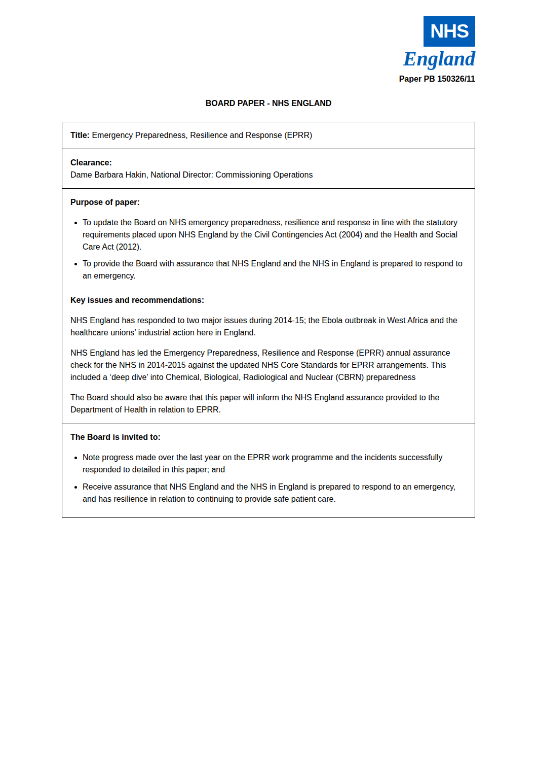NHS England
Paper PB 150326/11
BOARD PAPER - NHS ENGLAND
| Title: Emergency Preparedness, Resilience and Response (EPRR) |
| Clearance: Dame Barbara Hakin, National Director: Commissioning Operations |
| Purpose of paper: To update the Board on NHS emergency preparedness, resilience and response in line with the statutory requirements placed upon NHS England by the Civil Contingencies Act (2004) and the Health and Social Care Act (2012). To provide the Board with assurance that NHS England and the NHS in England is prepared to respond to an emergency. Key issues and recommendations: NHS England has responded to two major issues during 2014-15; the Ebola outbreak in West Africa and the healthcare unions’ industrial action here in England. NHS England has led the Emergency Preparedness, Resilience and Response (EPRR) annual assurance check for the NHS in 2014-2015 against the updated NHS Core Standards for EPRR arrangements. This included a ‘deep dive’ into Chemical, Biological, Radiological and Nuclear (CBRN) preparedness The Board should also be aware that this paper will inform the NHS England assurance provided to the Department of Health in relation to EPRR. |
| The Board is invited to: Note progress made over the last year on the EPRR work programme and the incidents successfully responded to detailed in this paper; and Receive assurance that NHS England and the NHS in England is prepared to respond to an emergency, and has resilience in relation to continuing to provide safe patient care. |